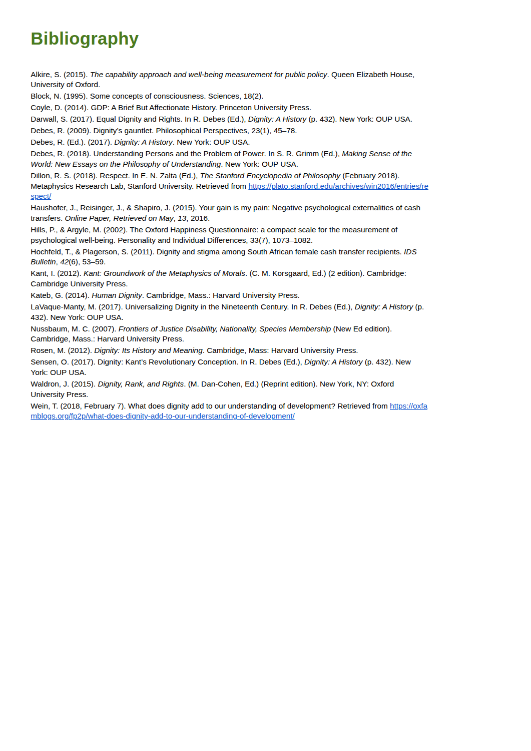Bibliography
Alkire, S. (2015). The capability approach and well-being measurement for public policy. Queen Elizabeth House, University of Oxford.
Block, N. (1995). Some concepts of consciousness. Sciences, 18(2).
Coyle, D. (2014). GDP: A Brief But Affectionate History. Princeton University Press.
Darwall, S. (2017). Equal Dignity and Rights. In R. Debes (Ed.), Dignity: A History (p. 432). New York: OUP USA.
Debes, R. (2009). Dignity’s gauntlet. Philosophical Perspectives, 23(1), 45–78.
Debes, R. (Ed.). (2017). Dignity: A History. New York: OUP USA.
Debes, R. (2018). Understanding Persons and the Problem of Power. In S. R. Grimm (Ed.), Making Sense of the World: New Essays on the Philosophy of Understanding. New York: OUP USA.
Dillon, R. S. (2018). Respect. In E. N. Zalta (Ed.), The Stanford Encyclopedia of Philosophy (February 2018). Metaphysics Research Lab, Stanford University. Retrieved from https://plato.stanford.edu/archives/win2016/entries/respect/
Haushofer, J., Reisinger, J., & Shapiro, J. (2015). Your gain is my pain: Negative psychological externalities of cash transfers. Online Paper, Retrieved on May, 13, 2016.
Hills, P., & Argyle, M. (2002). The Oxford Happiness Questionnaire: a compact scale for the measurement of psychological well-being. Personality and Individual Differences, 33(7), 1073–1082.
Hochfeld, T., & Plagerson, S. (2011). Dignity and stigma among South African female cash transfer recipients. IDS Bulletin, 42(6), 53–59.
Kant, I. (2012). Kant: Groundwork of the Metaphysics of Morals. (C. M. Korsgaard, Ed.) (2 edition). Cambridge: Cambridge University Press.
Kateb, G. (2014). Human Dignity. Cambridge, Mass.: Harvard University Press.
LaVaque-Manty, M. (2017). Universalizing Dignity in the Nineteenth Century. In R. Debes (Ed.), Dignity: A History (p. 432). New York: OUP USA.
Nussbaum, M. C. (2007). Frontiers of Justice Disability, Nationality, Species Membership (New Ed edition). Cambridge, Mass.: Harvard University Press.
Rosen, M. (2012). Dignity: Its History and Meaning. Cambridge, Mass: Harvard University Press.
Sensen, O. (2017). Dignity: Kant’s Revolutionary Conception. In R. Debes (Ed.), Dignity: A History (p. 432). New York: OUP USA.
Waldron, J. (2015). Dignity, Rank, and Rights. (M. Dan-Cohen, Ed.) (Reprint edition). New York, NY: Oxford University Press.
Wein, T. (2018, February 7). What does dignity add to our understanding of development? Retrieved from https://oxfamblogs.org/fp2p/what-does-dignity-add-to-our-understanding-of-development/